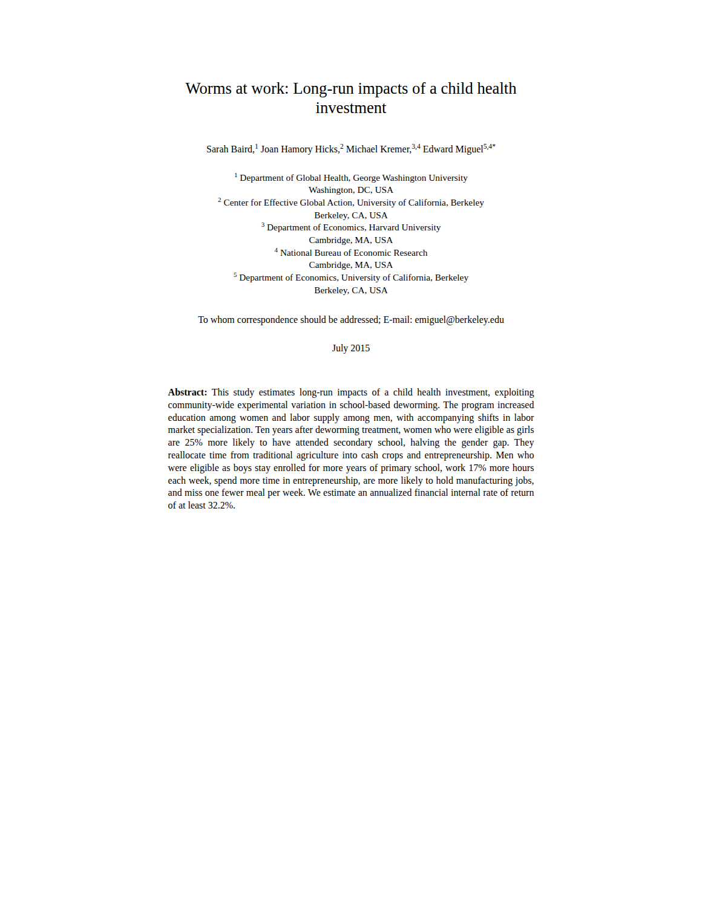Worms at work: Long-run impacts of a child health investment
Sarah Baird,1 Joan Hamory Hicks,2 Michael Kremer,3,4 Edward Miguel5,4*
1 Department of Global Health, George Washington University
Washington, DC, USA
2 Center for Effective Global Action, University of California, Berkeley
Berkeley, CA, USA
3 Department of Economics, Harvard University
Cambridge, MA, USA
4 National Bureau of Economic Research
Cambridge, MA, USA
5 Department of Economics, University of California, Berkeley
Berkeley, CA, USA
To whom correspondence should be addressed; E-mail: emiguel@berkeley.edu
July 2015
Abstract: This study estimates long-run impacts of a child health investment, exploiting community-wide experimental variation in school-based deworming. The program increased education among women and labor supply among men, with accompanying shifts in labor market specialization. Ten years after deworming treatment, women who were eligible as girls are 25% more likely to have attended secondary school, halving the gender gap. They reallocate time from traditional agriculture into cash crops and entrepreneurship. Men who were eligible as boys stay enrolled for more years of primary school, work 17% more hours each week, spend more time in entrepreneurship, are more likely to hold manufacturing jobs, and miss one fewer meal per week. We estimate an annualized financial internal rate of return of at least 32.2%.